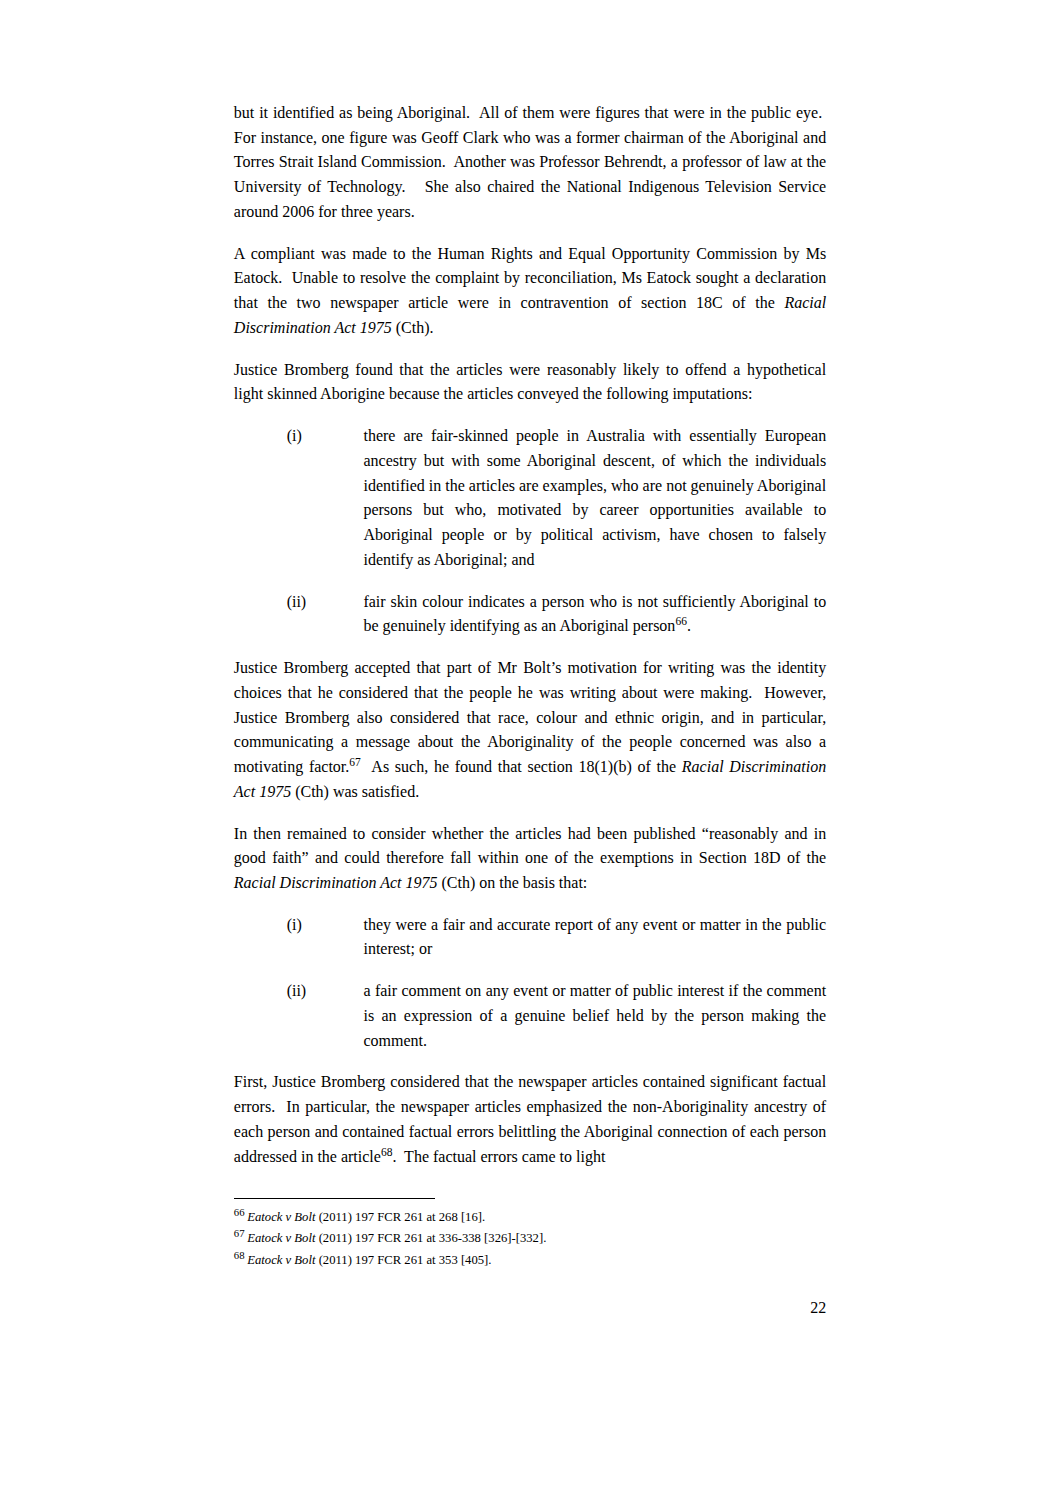but it identified as being Aboriginal. All of them were figures that were in the public eye. For instance, one figure was Geoff Clark who was a former chairman of the Aboriginal and Torres Strait Island Commission. Another was Professor Behrendt, a professor of law at the University of Technology. She also chaired the National Indigenous Television Service around 2006 for three years.
A compliant was made to the Human Rights and Equal Opportunity Commission by Ms Eatock. Unable to resolve the complaint by reconciliation, Ms Eatock sought a declaration that the two newspaper article were in contravention of section 18C of the Racial Discrimination Act 1975 (Cth).
Justice Bromberg found that the articles were reasonably likely to offend a hypothetical light skinned Aborigine because the articles conveyed the following imputations:
(i) there are fair-skinned people in Australia with essentially European ancestry but with some Aboriginal descent, of which the individuals identified in the articles are examples, who are not genuinely Aboriginal persons but who, motivated by career opportunities available to Aboriginal people or by political activism, have chosen to falsely identify as Aboriginal; and
(ii) fair skin colour indicates a person who is not sufficiently Aboriginal to be genuinely identifying as an Aboriginal person66.
Justice Bromberg accepted that part of Mr Bolt’s motivation for writing was the identity choices that he considered that the people he was writing about were making. However, Justice Bromberg also considered that race, colour and ethnic origin, and in particular, communicating a message about the Aboriginality of the people concerned was also a motivating factor.67 As such, he found that section 18(1)(b) of the Racial Discrimination Act 1975 (Cth) was satisfied.
In then remained to consider whether the articles had been published “reasonably and in good faith” and could therefore fall within one of the exemptions in Section 18D of the Racial Discrimination Act 1975 (Cth) on the basis that:
(i) they were a fair and accurate report of any event or matter in the public interest; or
(ii) a fair comment on any event or matter of public interest if the comment is an expression of a genuine belief held by the person making the comment.
First, Justice Bromberg considered that the newspaper articles contained significant factual errors. In particular, the newspaper articles emphasized the non-Aboriginality ancestry of each person and contained factual errors belittling the Aboriginal connection of each person addressed in the article68. The factual errors came to light
66 Eatock v Bolt (2011) 197 FCR 261 at 268 [16].
67 Eatock v Bolt (2011) 197 FCR 261 at 336-338 [326]-[332].
68 Eatock v Bolt (2011) 197 FCR 261 at 353 [405].
22